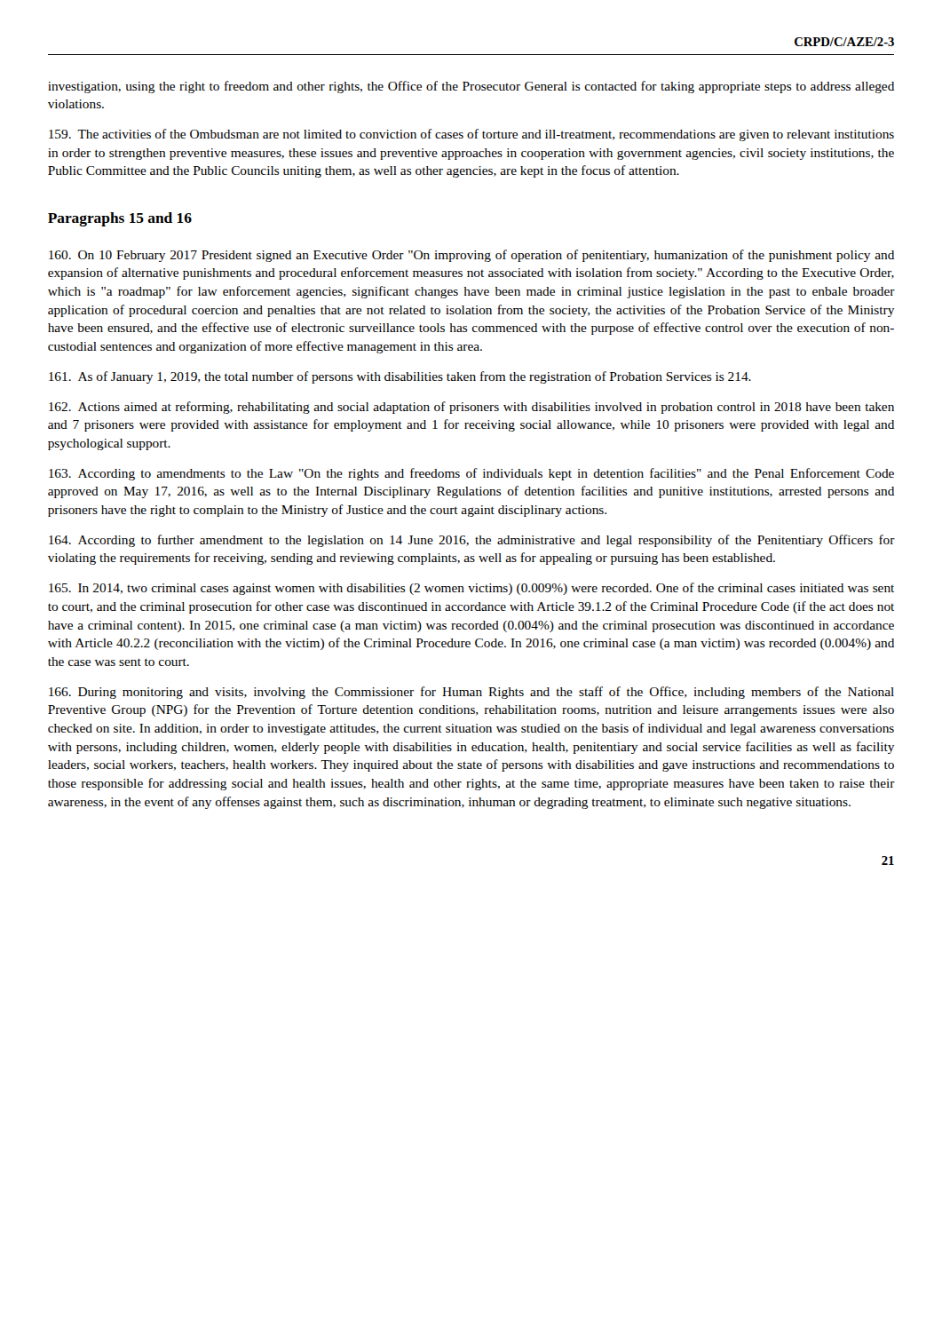CRPD/C/AZE/2-3
investigation, using the right to freedom and other rights, the Office of the Prosecutor General is contacted for taking appropriate steps to address alleged violations.
159. The activities of the Ombudsman are not limited to conviction of cases of torture and ill-treatment, recommendations are given to relevant institutions in order to strengthen preventive measures, these issues and preventive approaches in cooperation with government agencies, civil society institutions, the Public Committee and the Public Councils uniting them, as well as other agencies, are kept in the focus of attention.
Paragraphs 15 and 16
160. On 10 February 2017 President signed an Executive Order "On improving of operation of penitentiary, humanization of the punishment policy and expansion of alternative punishments and procedural enforcement measures not associated with isolation from society." According to the Executive Order, which is "a roadmap" for law enforcement agencies, significant changes have been made in criminal justice legislation in the past to enbale broader application of procedural coercion and penalties that are not related to isolation from the society, the activities of the Probation Service of the Ministry have been ensured, and the effective use of electronic surveillance tools has commenced with the purpose of effective control over the execution of non-custodial sentences and organization of more effective management in this area.
161. As of January 1, 2019, the total number of persons with disabilities taken from the registration of Probation Services is 214.
162. Actions aimed at reforming, rehabilitating and social adaptation of prisoners with disabilities involved in probation control in 2018 have been taken and 7 prisoners were provided with assistance for employment and 1 for receiving social allowance, while 10 prisoners were provided with legal and psychological support.
163. According to amendments to the Law "On the rights and freedoms of individuals kept in detention facilities" and the Penal Enforcement Code approved on May 17, 2016, as well as to the Internal Disciplinary Regulations of detention facilities and punitive institutions, arrested persons and prisoners have the right to complain to the Ministry of Justice and the court againt disciplinary actions.
164. According to further amendment to the legislation on 14 June 2016, the administrative and legal responsibility of the Penitentiary Officers for violating the requirements for receiving, sending and reviewing complaints, as well as for appealing or pursuing has been established.
165. In 2014, two criminal cases against women with disabilities (2 women victims) (0.009%) were recorded. One of the criminal cases initiated was sent to court, and the criminal prosecution for other case was discontinued in accordance with Article 39.1.2 of the Criminal Procedure Code (if the act does not have a criminal content). In 2015, one criminal case (a man victim) was recorded (0.004%) and the criminal prosecution was discontinued in accordance with Article 40.2.2 (reconciliation with the victim) of the Criminal Procedure Code. In 2016, one criminal case (a man victim) was recorded (0.004%) and the case was sent to court.
166. During monitoring and visits, involving the Commissioner for Human Rights and the staff of the Office, including members of the National Preventive Group (NPG) for the Prevention of Torture detention conditions, rehabilitation rooms, nutrition and leisure arrangements issues were also checked on site. In addition, in order to investigate attitudes, the current situation was studied on the basis of individual and legal awareness conversations with persons, including children, women, elderly people with disabilities in education, health, penitentiary and social service facilities as well as facility leaders, social workers, teachers, health workers. They inquired about the state of persons with disabilities and gave instructions and recommendations to those responsible for addressing social and health issues, health and other rights, at the same time, appropriate measures have been taken to raise their awareness, in the event of any offenses against them, such as discrimination, inhuman or degrading treatment, to eliminate such negative situations.
21